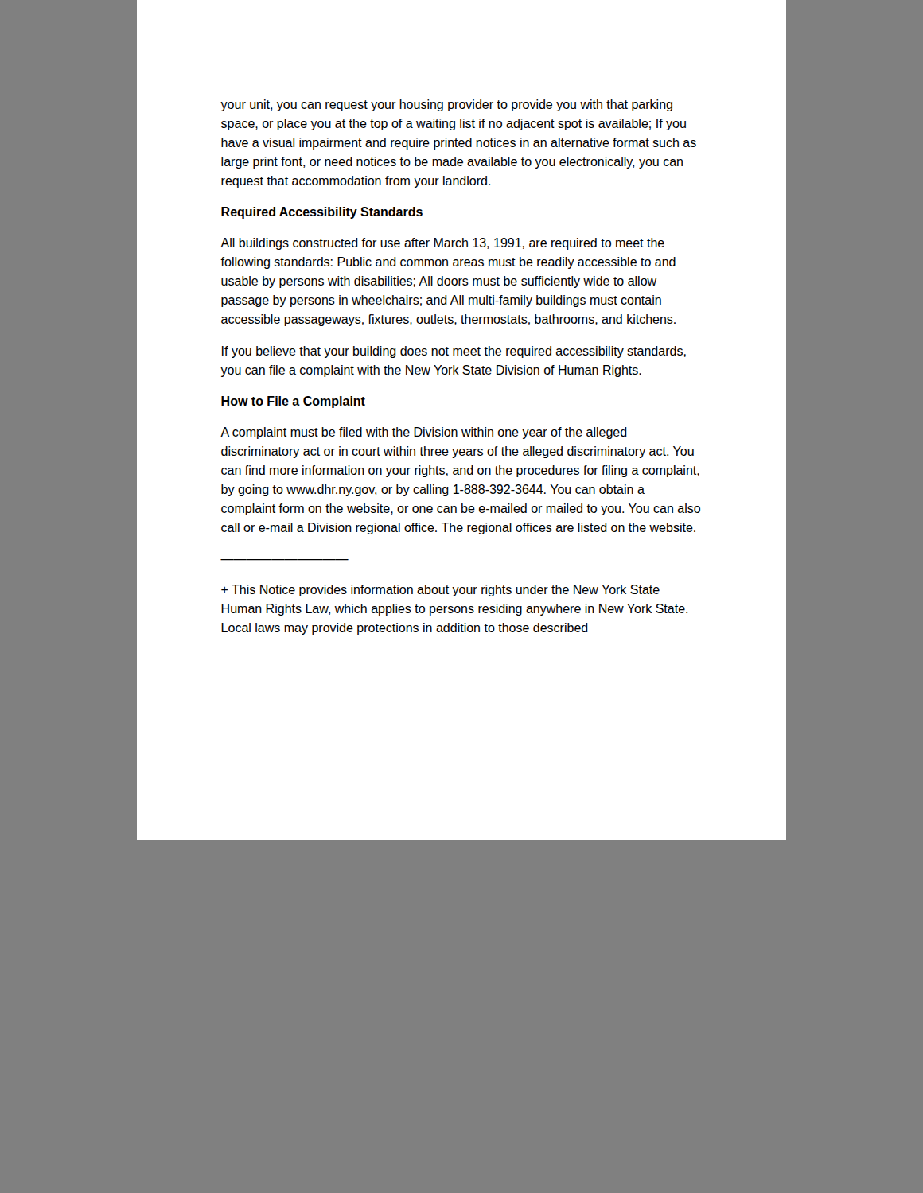your unit, you can request your housing provider to provide you with that parking space, or place you at the top of a waiting list if no adjacent spot is available; If you have a visual impairment and require printed notices in an alternative format such as large print font, or need notices to be made available to you electronically, you can request that accommodation from your landlord.
Required Accessibility Standards
All buildings constructed for use after March 13, 1991, are required to meet the following standards: Public and common areas must be readily accessible to and usable by persons with disabilities; All doors must be sufficiently wide to allow passage by persons in wheelchairs; and All multi-family buildings must contain accessible passageways, fixtures, outlets, thermostats, bathrooms, and kitchens.
If you believe that your building does not meet the required accessibility standards, you can file a complaint with the New York State Division of Human Rights.
How to File a Complaint
A complaint must be filed with the Division within one year of the alleged discriminatory act or in court within three years of the alleged discriminatory act. You can find more information on your rights, and on the procedures for filing a complaint, by going to www.dhr.ny.gov, or by calling 1-888-392-3644. You can obtain a complaint form on the website, or one can be e-mailed or mailed to you. You can also call or e-mail a Division regional office. The regional offices are listed on the website.
——————————
+ This Notice provides information about your rights under the New York State Human Rights Law, which applies to persons residing anywhere in New York State. Local laws may provide protections in addition to those described